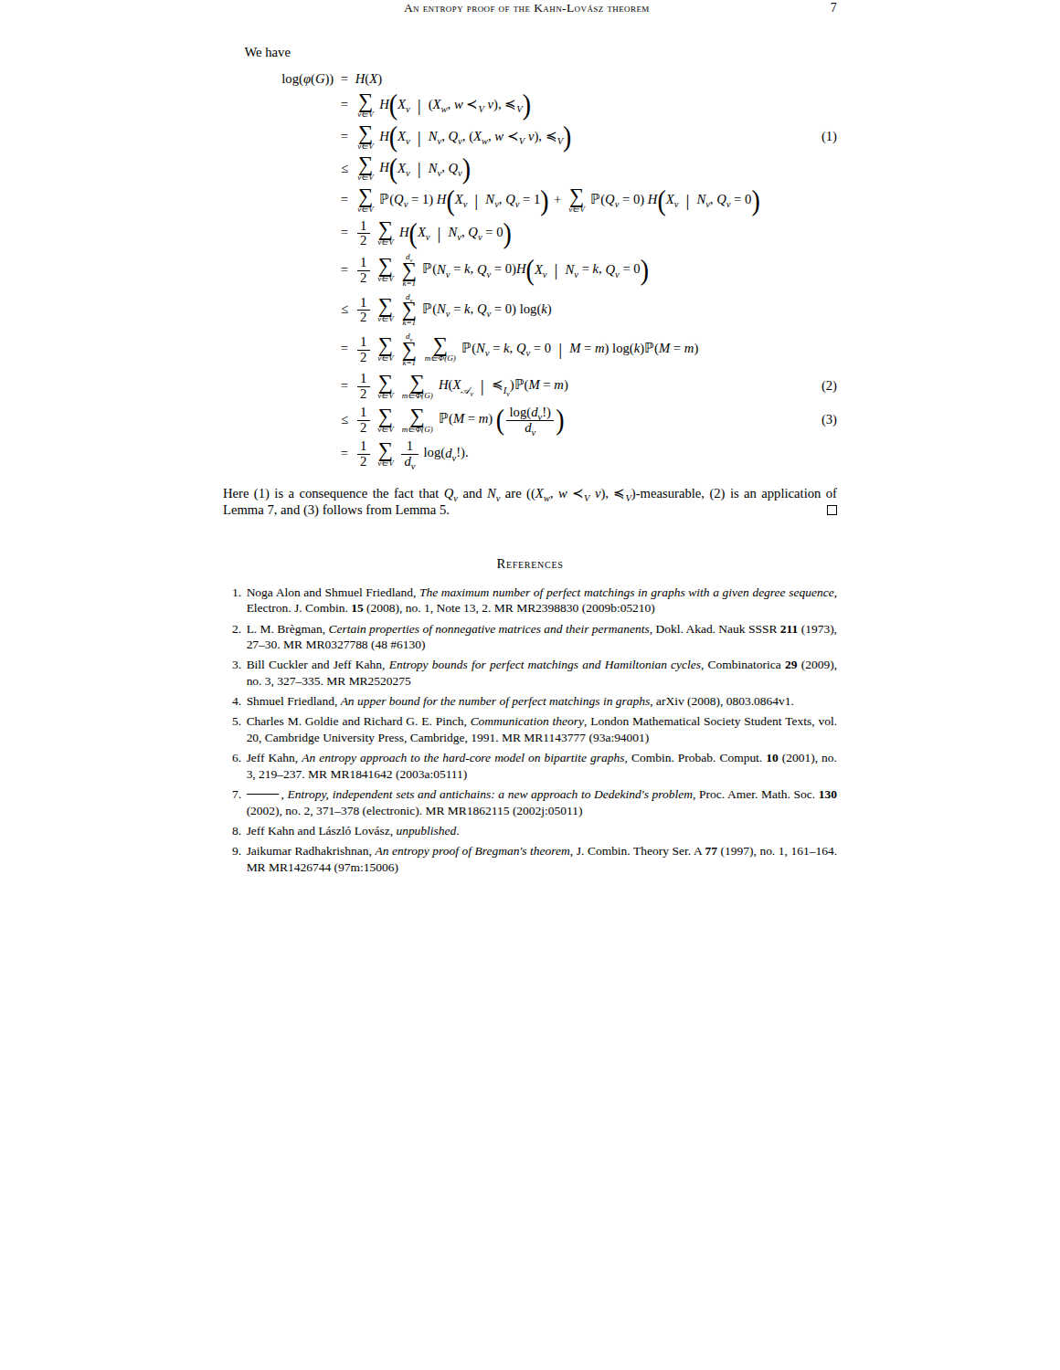An entropy proof of the Kahn-Lovász theorem 7
We have
| log( φ ( G )) | = | H ( X ) | |
| | = | ∑ v∈V H ( X v / ( X w , w ≺ V v ), ≼ V ) | |
| | = | ∑ v∈V H ( X v / N v , Q v , ( X w , w ≺ V v ), ≼ V ) | (1) |
| | ≤ | ∑ v∈V H ( X v / N v , Q v ) | |
| | = | ∑ v∈V ℙ( Q v = 1) H ( X v / N v , Q v = 1 ) + ∑ v∈V ℙ( Q v = 0) H ( X v / N v , Q v = 0 ) | |
| | = | 1 2 ∑ v∈V H ( X v / N v , Q v = 0 ) | |
| | = | 1 2 ∑ v∈V d v ∑ k=1 ℙ( N v = k , Q v = 0) H ( X v / N v = k , Q v = 0 ) | |
| | ≤ | 1 2 ∑ v∈V d v ∑ k=1 ℙ( N v = k , Q v = 0) log( k ) | |
| | = | 1 2 ∑ v∈V d v ∑ k=1 ∑ m∈Φ(G) ℙ( N v = k , Q v = 0 / M = m ) log( k )ℙ( M = m ) | |
| | = | 1 2 ∑ v∈V ∑ m∈Φ(G) H ( X 𝒜 v / ≼ I v )ℙ( M = m ) | (2) |
| | ≤ | 1 2 ∑ v∈V ∑ m∈Φ(G) ℙ( M = m ) ( log( d v !) d v ) | (3) |
| | = | 1 2 ∑ v∈V 1 d v log( d v !). | |
Here (1) is a consequence the fact that Qv and Nv are ((Xw, w ≺V v), ≼V)-measurable, (2) is an application of Lemma 7, and (3) follows from Lemma 5.
References
Noga Alon and Shmuel Friedland, The maximum number of perfect matchings in graphs with a given degree sequence, Electron. J. Combin. 15 (2008), no. 1, Note 13, 2. MR MR2398830 (2009b:05210)
L. M. Brègman, Certain properties of nonnegative matrices and their permanents, Dokl. Akad. Nauk SSSR 211 (1973), 27–30. MR MR0327788 (48 #6130)
Bill Cuckler and Jeff Kahn, Entropy bounds for perfect matchings and Hamiltonian cycles, Combinatorica 29 (2009), no. 3, 327–335. MR MR2520275
Shmuel Friedland, An upper bound for the number of perfect matchings in graphs, arXiv (2008), 0803.0864v1.
Charles M. Goldie and Richard G. E. Pinch, Communication theory, London Mathematical Society Student Texts, vol. 20, Cambridge University Press, Cambridge, 1991. MR MR1143777 (93a:94001)
Jeff Kahn, An entropy approach to the hard-core model on bipartite graphs, Combin. Probab. Comput. 10 (2001), no. 3, 219–237. MR MR1841642 (2003a:05111)
, Entropy, independent sets and antichains: a new approach to Dedekind's problem, Proc. Amer. Math. Soc. 130 (2002), no. 2, 371–378 (electronic). MR MR1862115 (2002j:05011)
Jeff Kahn and László Lovász, unpublished.
Jaikumar Radhakrishnan, An entropy proof of Bregman's theorem, J. Combin. Theory Ser. A 77 (1997), no. 1, 161–164. MR MR1426744 (97m:15006)